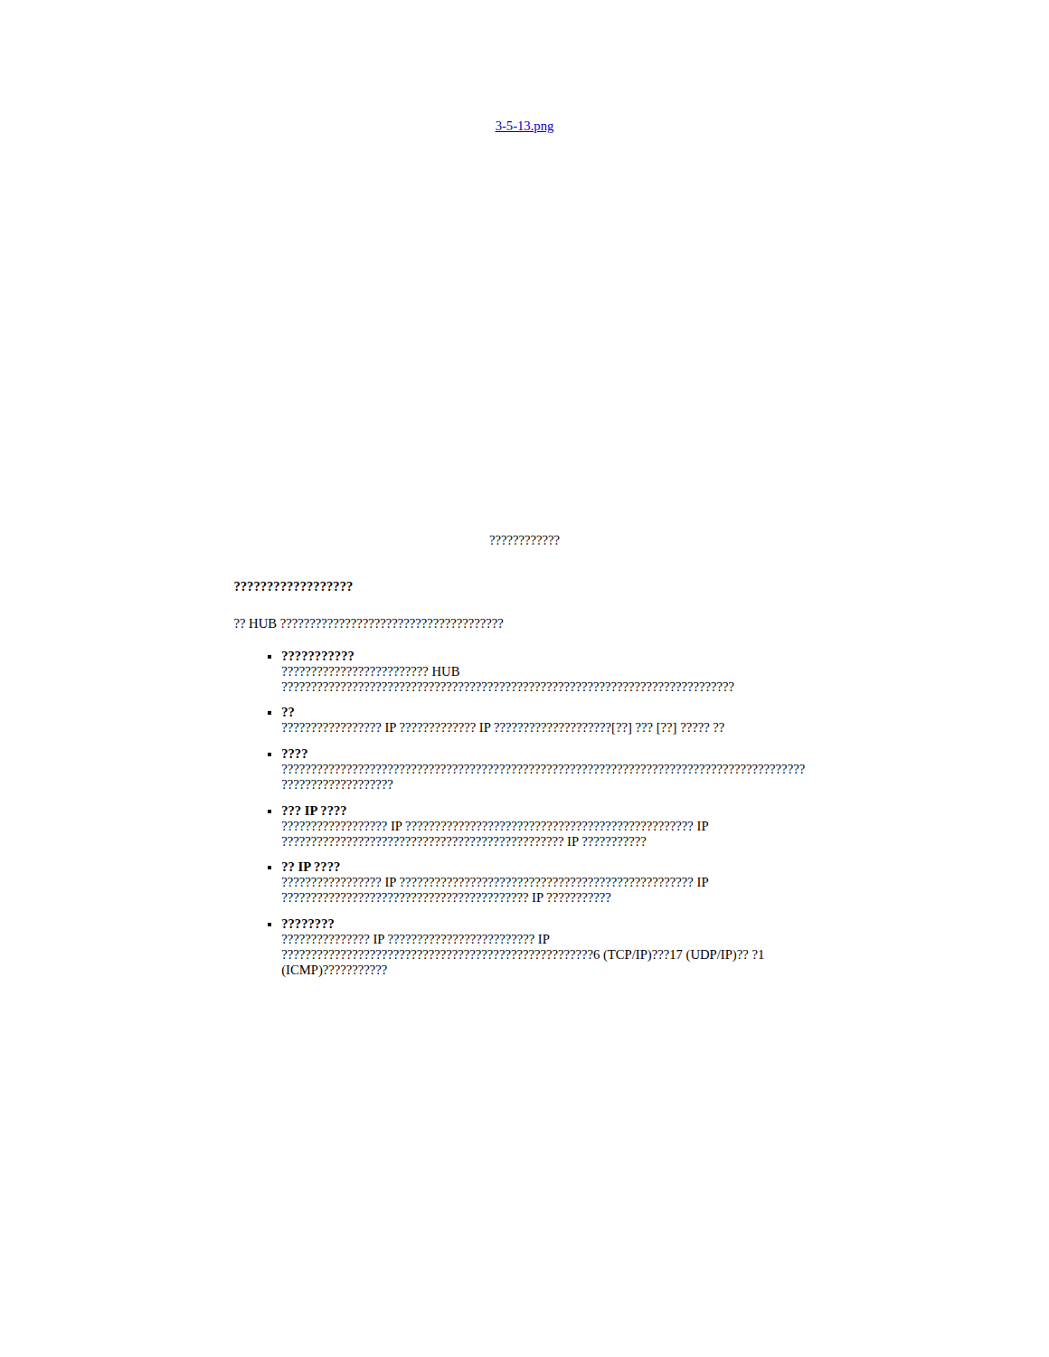3-5-13.png
????????????
??????????????????
?? HUB ??????????????????????????????????????
??????????? ????????????????????????? HUB ?????????????????????????????????????????????????????????????????????????????
?? ????????????????? IP ????????????? IP ????????????????????[??] ??? [??] ????? ??
???? ????????????????????????????????????????????????????????????????????????????????????????? ???????????????????
??? IP ???? ?????????????????? IP ????????????????????????????????????????????????? IP ???????????????????????????????????????????????? IP ???????????
?? IP ???? ????????????????? IP ?????????????????????????????????????????????????? IP ?????????????????????????????????????????? IP ???????????
???????? ??????????????? IP ????????????????????????? IP ?????????????????????????????????????????????????????6 (TCP/IP)???17 (UDP/IP)?? ?1 (ICMP)???????????